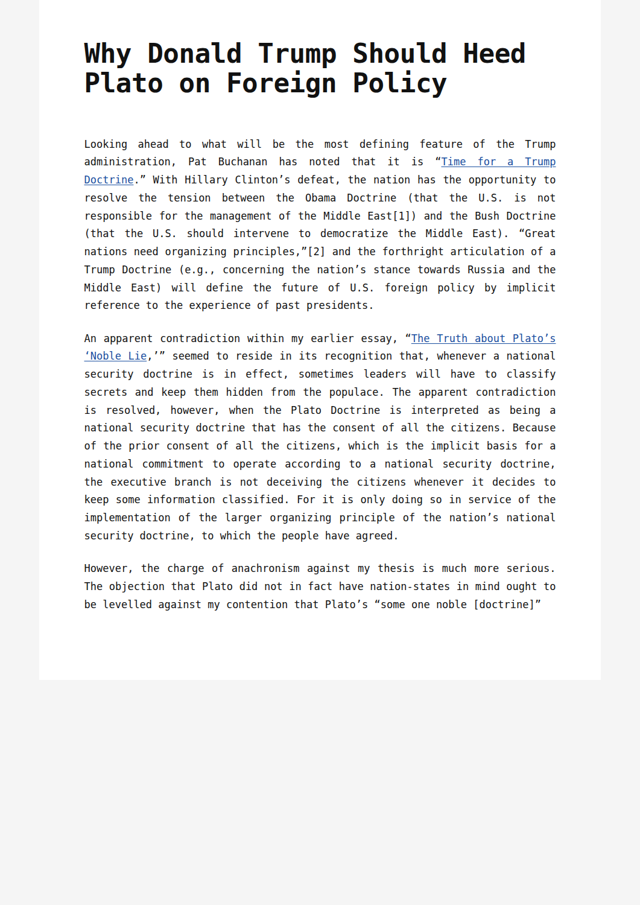Why Donald Trump Should Heed Plato on Foreign Policy
Looking ahead to what will be the most defining feature of the Trump administration, Pat Buchanan has noted that it is “Time for a Trump Doctrine.” With Hillary Clinton’s defeat, the nation has the opportunity to resolve the tension between the Obama Doctrine (that the U.S. is not responsible for the management of the Middle East[1]) and the Bush Doctrine (that the U.S. should intervene to democratize the Middle East). “Great nations need organizing principles,”[2] and the forthright articulation of a Trump Doctrine (e.g., concerning the nation’s stance towards Russia and the Middle East) will define the future of U.S. foreign policy by implicit reference to the experience of past presidents.
An apparent contradiction within my earlier essay, “The Truth about Plato’s ‘Noble Lie,’” seemed to reside in its recognition that, whenever a national security doctrine is in effect, sometimes leaders will have to classify secrets and keep them hidden from the populace. The apparent contradiction is resolved, however, when the Plato Doctrine is interpreted as being a national security doctrine that has the consent of all the citizens. Because of the prior consent of all the citizens, which is the implicit basis for a national commitment to operate according to a national security doctrine, the executive branch is not deceiving the citizens whenever it decides to keep some information classified. For it is only doing so in service of the implementation of the larger organizing principle of the nation’s national security doctrine, to which the people have agreed.
However, the charge of anachronism against my thesis is much more serious. The objection that Plato did not in fact have nation-states in mind ought to be levelled against my contention that Plato’s “some one noble [doctrine]”